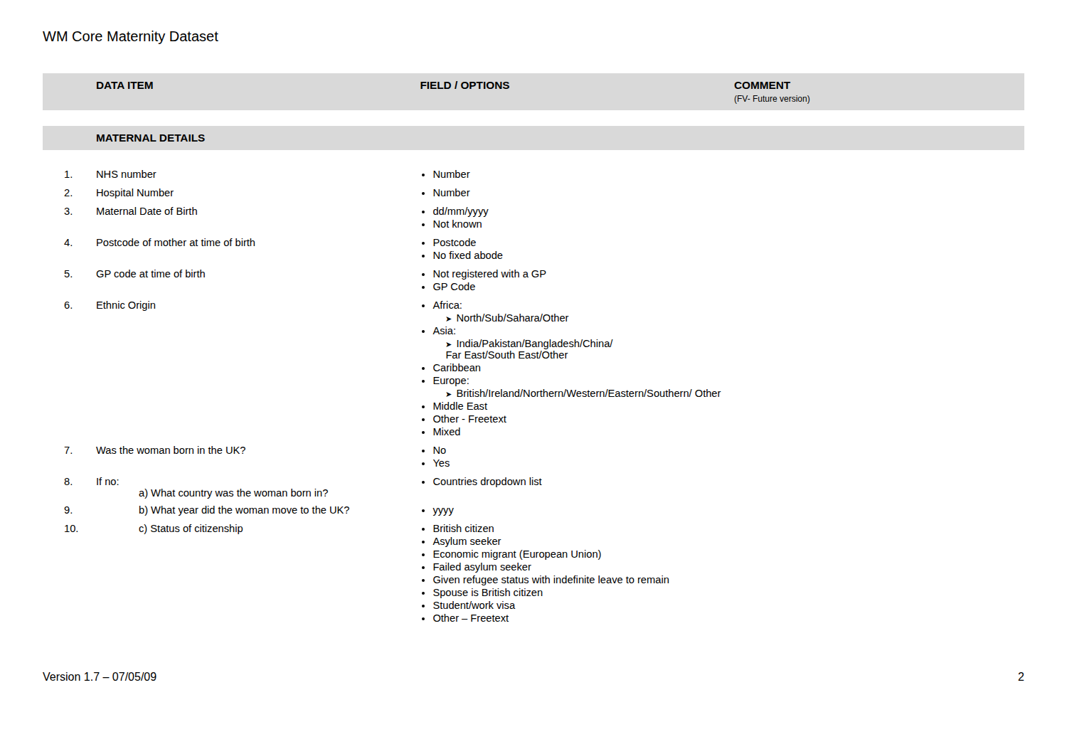WM Core Maternity Dataset
| | DATA ITEM | FIELD / OPTIONS | COMMENT (FV- Future version) |
| | MATERNAL DETAILS | | |
| 1. | NHS number | Number | |
| 2. | Hospital Number | Number | |
| 3. | Maternal Date of Birth | dd/mm/yyyy Not known | |
| 4. | Postcode of mother at time of birth | Postcode No fixed abode | |
| 5. | GP code at time of birth | Not registered with a GP GP Code | |
| 6. | Ethnic Origin | Africa: North/Sub/Sahara/Other Asia: India/Pakistan/Bangladesh/China/ Far East/South East/Other Caribbean Europe: British/Ireland/Northern/Western/Eastern/Southern/ Other Middle East Other - Freetext Mixed | |
| 7. | Was the woman born in the UK? | No Yes | |
| 8. | If no: a) What country was the woman born in? | Countries dropdown list | |
| 9. | b) What year did the woman move to the UK? | yyyy | |
| 10. | c) Status of citizenship | British citizen Asylum seeker Economic migrant (European Union) Failed asylum seeker Given refugee status with indefinite leave to remain Spouse is British citizen Student/work visa Other – Freetext | |
Version 1.7 – 07/05/09 2